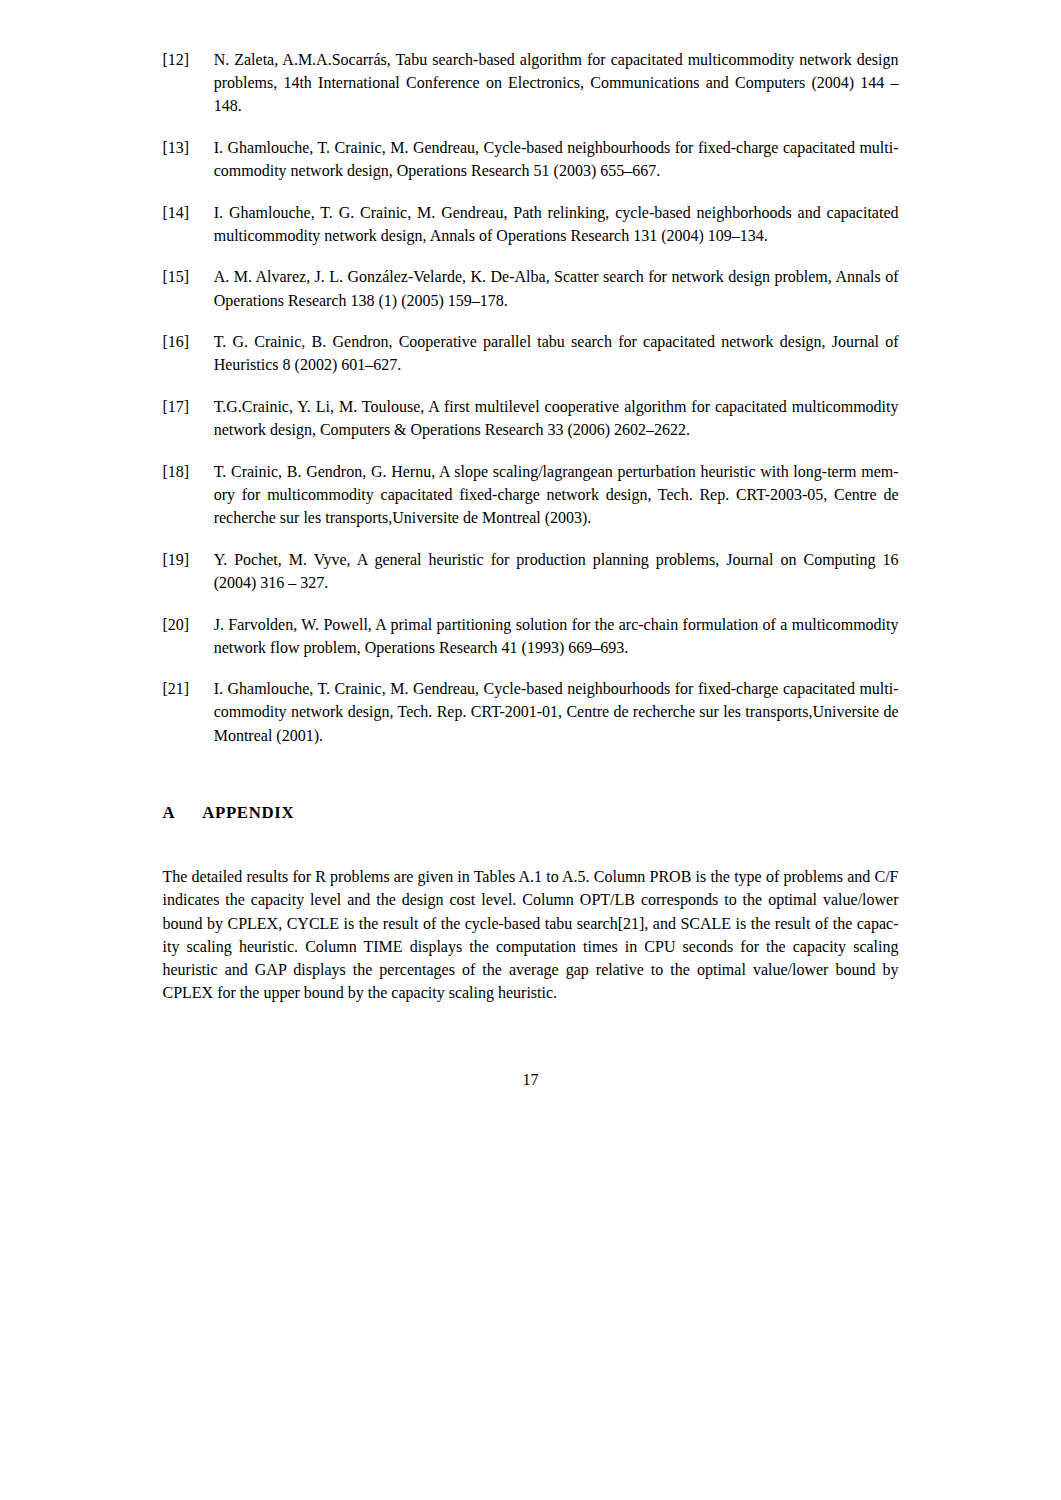[12] N. Zaleta, A.M.A.Socarrás, Tabu search-based algorithm for capacitated multicommodity network design problems, 14th International Conference on Electronics, Communications and Computers (2004) 144 – 148.
[13] I. Ghamlouche, T. Crainic, M. Gendreau, Cycle-based neighbourhoods for fixed-charge capacitated multicommodity network design, Operations Research 51 (2003) 655–667.
[14] I. Ghamlouche, T. G. Crainic, M. Gendreau, Path relinking, cycle-based neighborhoods and capacitated multicommodity network design, Annals of Operations Research 131 (2004) 109–134.
[15] A. M. Alvarez, J. L. González-Velarde, K. De-Alba, Scatter search for network design problem, Annals of Operations Research 138 (1) (2005) 159–178.
[16] T. G. Crainic, B. Gendron, Cooperative parallel tabu search for capacitated network design, Journal of Heuristics 8 (2002) 601–627.
[17] T.G.Crainic, Y. Li, M. Toulouse, A first multilevel cooperative algorithm for capacitated multicommodity network design, Computers & Operations Research 33 (2006) 2602–2622.
[18] T. Crainic, B. Gendron, G. Hernu, A slope scaling/lagrangean perturbation heuristic with long-term memory for multicommodity capacitated fixed-charge network design, Tech. Rep. CRT-2003-05, Centre de recherche sur les transports,Universite de Montreal (2003).
[19] Y. Pochet, M. Vyve, A general heuristic for production planning problems, Journal on Computing 16 (2004) 316 – 327.
[20] J. Farvolden, W. Powell, A primal partitioning solution for the arc-chain formulation of a multicommodity network flow problem, Operations Research 41 (1993) 669–693.
[21] I. Ghamlouche, T. Crainic, M. Gendreau, Cycle-based neighbourhoods for fixed-charge capacitated multicommodity network design, Tech. Rep. CRT-2001-01, Centre de recherche sur les transports,Universite de Montreal (2001).
AAPPENDIX
The detailed results for R problems are given in Tables A.1 to A.5. Column PROB is the type of problems and C/F indicates the capacity level and the design cost level. Column OPT/LB corresponds to the optimal value/lower bound by CPLEX, CYCLE is the result of the cycle-based tabu search[21], and SCALE is the result of the capacity scaling heuristic. Column TIME displays the computation times in CPU seconds for the capacity scaling heuristic and GAP displays the percentages of the average gap relative to the optimal value/lower bound by CPLEX for the upper bound by the capacity scaling heuristic.
17